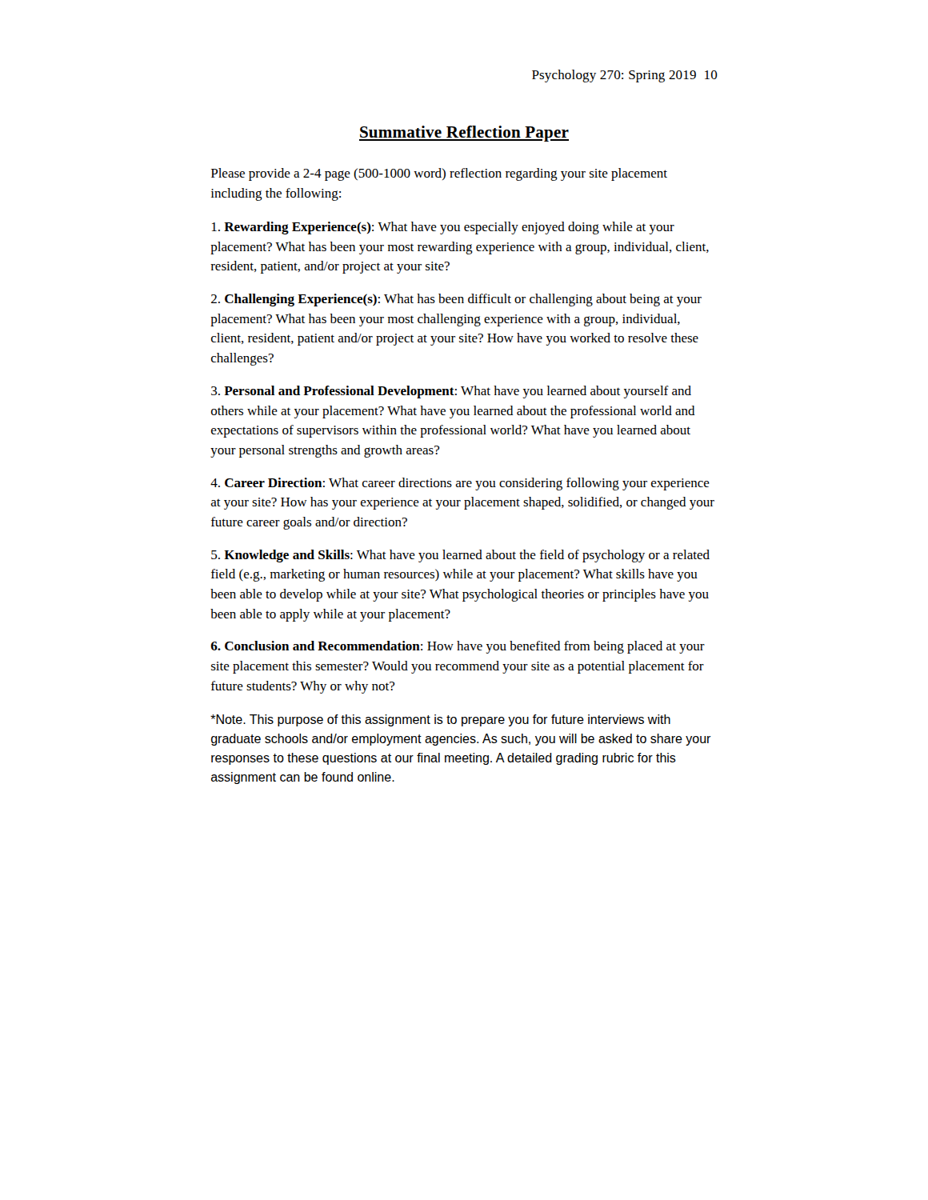Psychology 270: Spring 2019 10
Summative Reflection Paper
Please provide a 2-4 page (500-1000 word) reflection regarding your site placement including the following:
1. Rewarding Experience(s): What have you especially enjoyed doing while at your placement? What has been your most rewarding experience with a group, individual, client, resident, patient, and/or project at your site?
2. Challenging Experience(s): What has been difficult or challenging about being at your placement? What has been your most challenging experience with a group, individual, client, resident, patient and/or project at your site? How have you worked to resolve these challenges?
3. Personal and Professional Development: What have you learned about yourself and others while at your placement? What have you learned about the professional world and expectations of supervisors within the professional world? What have you learned about your personal strengths and growth areas?
4. Career Direction: What career directions are you considering following your experience at your site? How has your experience at your placement shaped, solidified, or changed your future career goals and/or direction?
5. Knowledge and Skills: What have you learned about the field of psychology or a related field (e.g., marketing or human resources) while at your placement? What skills have you been able to develop while at your site? What psychological theories or principles have you been able to apply while at your placement?
6. Conclusion and Recommendation: How have you benefited from being placed at your site placement this semester? Would you recommend your site as a potential placement for future students? Why or why not?
*Note. This purpose of this assignment is to prepare you for future interviews with graduate schools and/or employment agencies. As such, you will be asked to share your responses to these questions at our final meeting. A detailed grading rubric for this assignment can be found online.